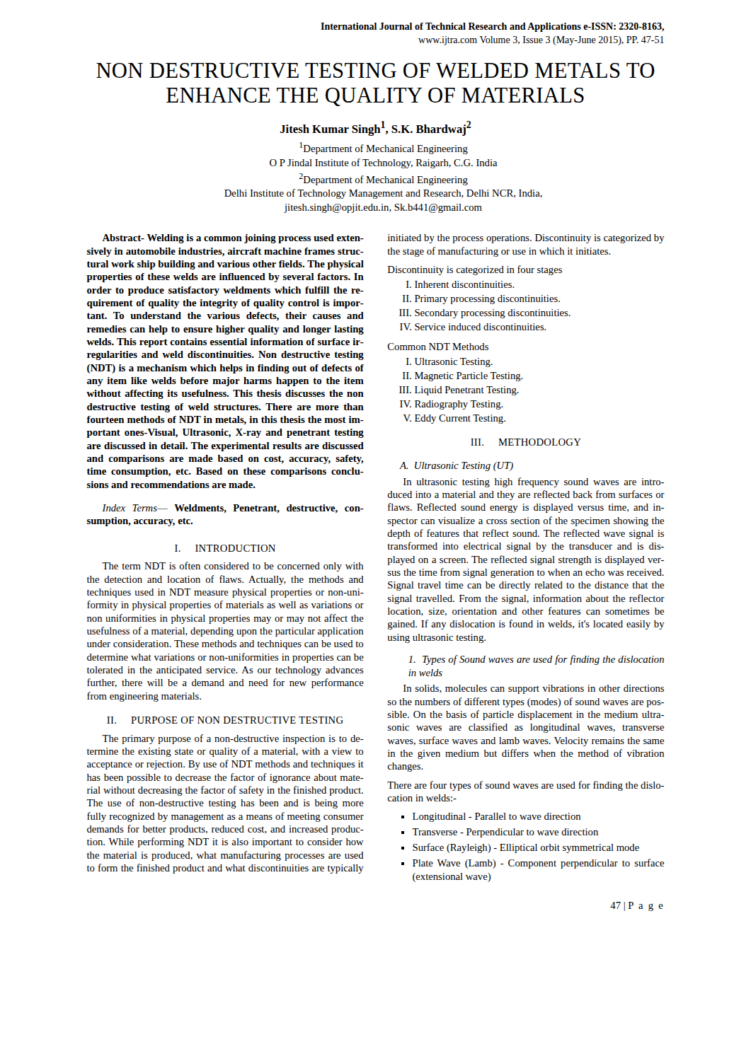International Journal of Technical Research and Applications e-ISSN: 2320-8163,
www.ijtra.com Volume 3, Issue 3 (May-June 2015), PP. 47-51
NON DESTRUCTIVE TESTING OF WELDED METALS TO ENHANCE THE QUALITY OF MATERIALS
Jitesh Kumar Singh1, S.K. Bhardwaj2
1Department of Mechanical Engineering
O P Jindal Institute of Technology, Raigarh, C.G. India
2Department of Mechanical Engineering
Delhi Institute of Technology Management and Research, Delhi NCR, India,
jitesh.singh@opjit.edu.in, Sk.b441@gmail.com
Abstract- Welding is a common joining process used extensively in automobile industries, aircraft machine frames structural work ship building and various other fields. The physical properties of these welds are influenced by several factors. In order to produce satisfactory weldments which fulfill the requirement of quality the integrity of quality control is important. To understand the various defects, their causes and remedies can help to ensure higher quality and longer lasting welds. This report contains essential information of surface irregularities and weld discontinuities. Non destructive testing (NDT) is a mechanism which helps in finding out of defects of any item like welds before major harms happen to the item without affecting its usefulness. This thesis discusses the non destructive testing of weld structures. There are more than fourteen methods of NDT in metals, in this thesis the most important ones-Visual, Ultrasonic, X-ray and penetrant testing are discussed in detail. The experimental results are discussed and comparisons are made based on cost, accuracy, safety, time consumption, etc. Based on these comparisons conclusions and recommendations are made.
Index Terms— Weldments, Penetrant, destructive, consumption, accuracy, etc.
I. Introduction
The term NDT is often considered to be concerned only with the detection and location of flaws. Actually, the methods and techniques used in NDT measure physical properties or non-uniformity in physical properties of materials as well as variations or non uniformities in physical properties may or may not affect the usefulness of a material, depending upon the particular application under consideration. These methods and techniques can be used to determine what variations or non-uniformities in properties can be tolerated in the anticipated service. As our technology advances further, there will be a demand and need for new performance from engineering materials.
II. Purpose of Non Destructive Testing
The primary purpose of a non-destructive inspection is to determine the existing state or quality of a material, with a view to acceptance or rejection. By use of NDT methods and techniques it has been possible to decrease the factor of ignorance about material without decreasing the factor of safety in the finished product. The use of non-destructive testing has been and is being more fully recognized by management as a means of meeting consumer demands for better products, reduced cost, and increased production. While performing NDT it is also important to consider how the material is produced, what manufacturing processes are used to form the finished product and what discontinuities are typically initiated by the process operations. Discontinuity is categorized by the stage of manufacturing or use in which it initiates.
Discontinuity is categorized in four stages
Inherent discontinuities.
Primary processing discontinuities.
Secondary processing discontinuities.
Service induced discontinuities.
Common NDT Methods
Ultrasonic Testing.
Magnetic Particle Testing.
Liquid Penetrant Testing.
Radiography Testing.
Eddy Current Testing.
III. Methodology
A. Ultrasonic Testing (UT)
In ultrasonic testing high frequency sound waves are introduced into a material and they are reflected back from surfaces or flaws. Reflected sound energy is displayed versus time, and inspector can visualize a cross section of the specimen showing the depth of features that reflect sound. The reflected wave signal is transformed into electrical signal by the transducer and is displayed on a screen. The reflected signal strength is displayed versus the time from signal generation to when an echo was received. Signal travel time can be directly related to the distance that the signal travelled. From the signal, information about the reflector location, size, orientation and other features can sometimes be gained. If any dislocation is found in welds, it's located easily by using ultrasonic testing.
1. Types of Sound waves are used for finding the dislocation in welds
In solids, molecules can support vibrations in other directions so the numbers of different types (modes) of sound waves are possible. On the basis of particle displacement in the medium ultrasonic waves are classified as longitudinal waves, transverse waves, surface waves and lamb waves. Velocity remains the same in the given medium but differs when the method of vibration changes.
There are four types of sound waves are used for finding the dislocation in welds:-
Longitudinal - Parallel to wave direction
Transverse - Perpendicular to wave direction
Surface (Rayleigh) - Elliptical orbit symmetrical mode
Plate Wave (Lamb) - Component perpendicular to surface (extensional wave)
47 | P a g e